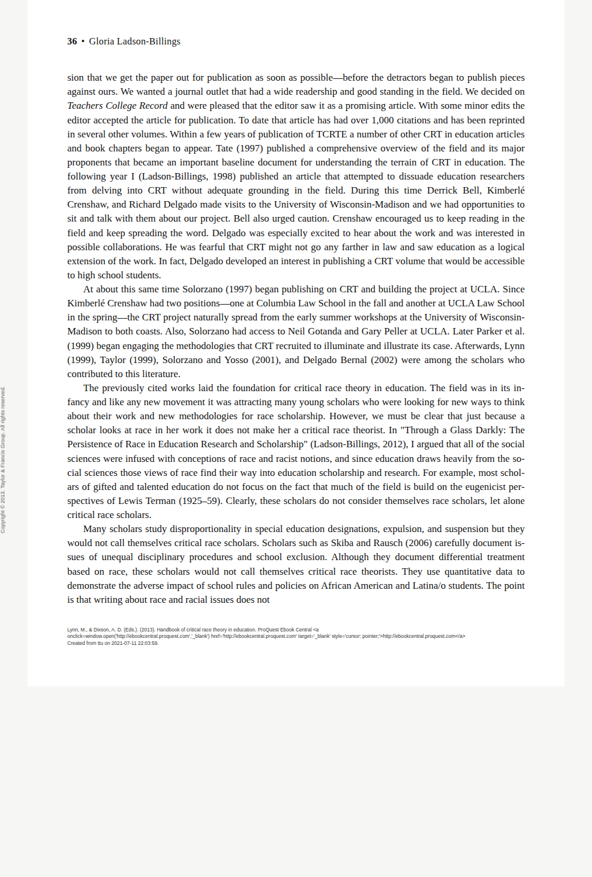Copyright © 2013. Taylor & Francis Group. All rights reserved.
36•Gloria Ladson-Billings
sion that we get the paper out for publication as soon as possible—before the detractors began to publish pieces against ours. We wanted a journal outlet that had a wide readership and good standing in the field. We decided on Teachers College Record and were pleased that the editor saw it as a promising article. With some minor edits the editor accepted the article for publication. To date that article has had over 1,000 citations and has been reprinted in several other volumes. Within a few years of publication of TCRTE a number of other CRT in education articles and book chapters began to appear. Tate (1997) published a comprehensive overview of the field and its major proponents that became an important baseline document for understanding the terrain of CRT in education. The following year I (Ladson-Billings, 1998) published an article that attempted to dissuade education researchers from delving into CRT without adequate grounding in the field. During this time Derrick Bell, Kimberlé Crenshaw, and Richard Delgado made visits to the University of Wisconsin-Madison and we had opportunities to sit and talk with them about our project. Bell also urged caution. Crenshaw encouraged us to keep reading in the field and keep spreading the word. Delgado was especially excited to hear about the work and was interested in possible collaborations. He was fearful that CRT might not go any farther in law and saw education as a logical extension of the work. In fact, Delgado developed an interest in publishing a CRT volume that would be accessible to high school students.
At about this same time Solorzano (1997) began publishing on CRT and building the project at UCLA. Since Kimberlé Crenshaw had two positions—one at Columbia Law School in the fall and another at UCLA Law School in the spring—the CRT project naturally spread from the early summer workshops at the University of Wisconsin-Madison to both coasts. Also, Solorzano had access to Neil Gotanda and Gary Peller at UCLA. Later Parker et al. (1999) began engaging the methodologies that CRT recruited to illuminate and illustrate its case. Afterwards, Lynn (1999), Taylor (1999), Solorzano and Yosso (2001), and Delgado Bernal (2002) were among the scholars who contributed to this literature.
The previously cited works laid the foundation for critical race theory in education. The field was in its infancy and like any new movement it was attracting many young scholars who were looking for new ways to think about their work and new methodologies for race scholarship. However, we must be clear that just because a scholar looks at race in her work it does not make her a critical race theorist. In "Through a Glass Darkly: The Persistence of Race in Education Research and Scholarship" (Ladson-Billings, 2012), I argued that all of the social sciences were infused with conceptions of race and racist notions, and since education draws heavily from the social sciences those views of race find their way into education scholarship and research. For example, most scholars of gifted and talented education do not focus on the fact that much of the field is build on the eugenicist perspectives of Lewis Terman (1925–59). Clearly, these scholars do not consider themselves race scholars, let alone critical race scholars.
Many scholars study disproportionality in special education designations, expulsion, and suspension but they would not call themselves critical race scholars. Scholars such as Skiba and Rausch (2006) carefully document issues of unequal disciplinary procedures and school exclusion. Although they document differential treatment based on race, these scholars would not call themselves critical race theorists. They use quantitative data to demonstrate the adverse impact of school rules and policies on African American and Latina/o students. The point is that writing about race and racial issues does not
Lynn, M., & Dixson, A. D. (Eds.). (2013). Handbook of critical race theory in education. ProQuest Ebook Central <a
onclick=window.open('http://ebookcentral.proquest.com','_blank') href='http://ebookcentral.proquest.com' target='_blank' style='cursor: pointer;'>http://ebookcentral.proquest.com</a>
Created from ttu on 2021-07-11 22:03:59.